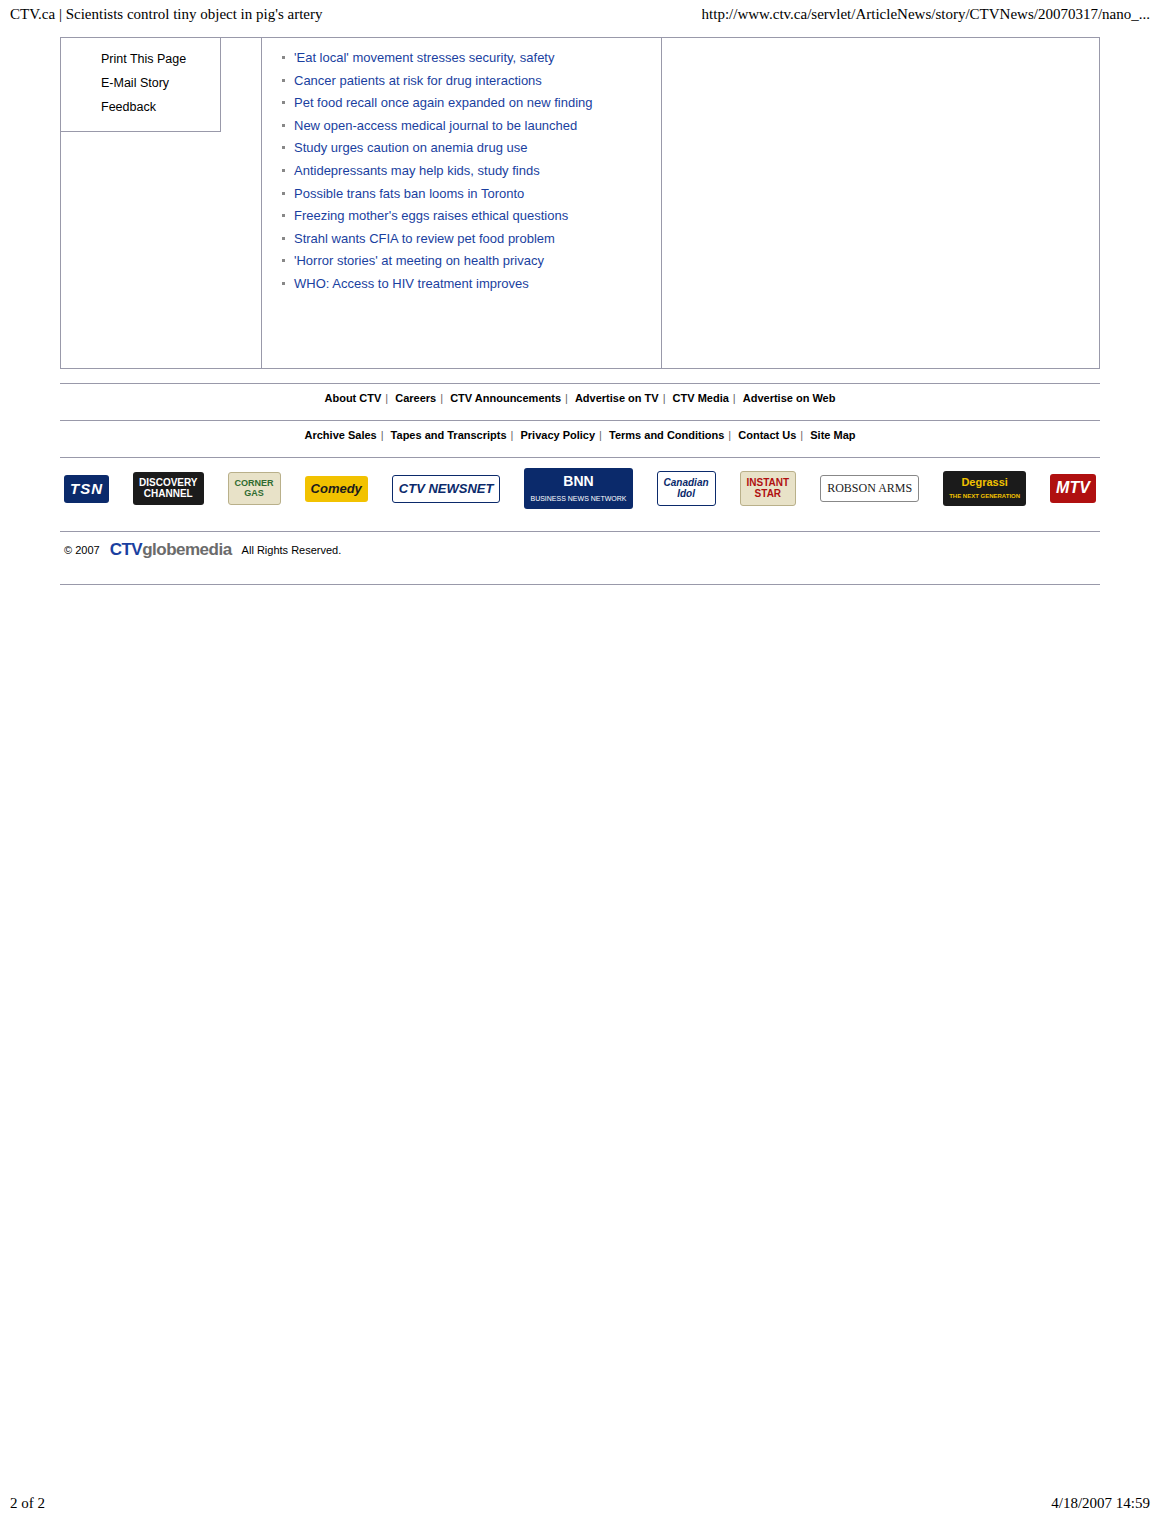CTV.ca | Scientists control tiny object in pig's artery
http://www.ctv.ca/servlet/ArticleNews/story/CTVNews/20070317/nano_...
Print This Page E-Mail Story Feedback
'Eat local' movement stresses security, safety
Cancer patients at risk for drug interactions
Pet food recall once again expanded on new finding
New open-access medical journal to be launched
Study urges caution on anemia drug use
Antidepressants may help kids, study finds
Possible trans fats ban looms in Toronto
Freezing mother's eggs raises ethical questions
Strahl wants CFIA to review pet food problem
'Horror stories' at meeting on health privacy
WHO: Access to HIV treatment improves
About CTV| Careers| CTV Announcements| Advertise on TV| CTV Media| Advertise on Web
Archive Sales| Tapes and Transcripts| Privacy Policy| Terms and Conditions| Contact Us| Site Map
TSN
DISCOVERY
CHANNEL
CORNER
GAS
Comedy
CTV NEWSNET
BNN
BUSINESS NEWS NETWORK
Canadian
Idol
INSTANT
STAR
ROBSON ARMS
Degrassi
THE NEXT GENERATION
MTV
© 2007 CTVglobemedia All Rights Reserved.
2 of 2
4/18/2007 14:59